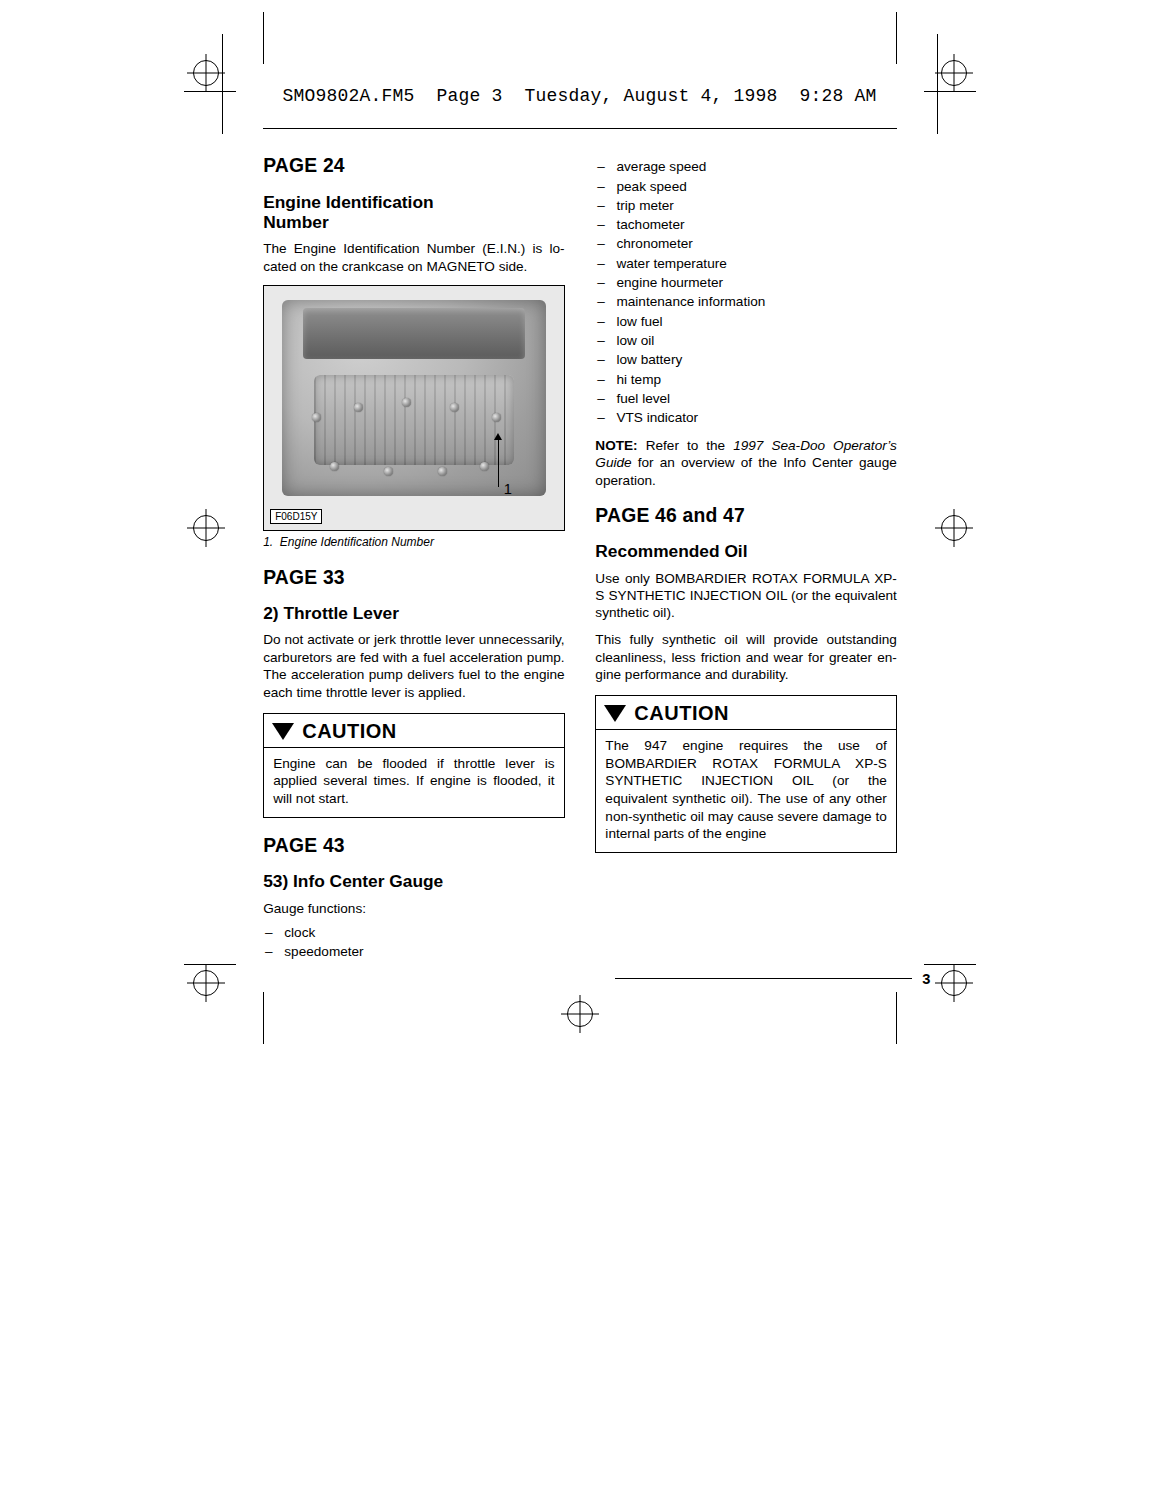SMO9802A.FM5 Page 3 Tuesday, August 4, 1998 9:28 AM
PAGE 24
Engine Identification
Number
The Engine Identification Number (E.I.N.) is located on the crankcase on MAGNETO side.
1
F06D15Y
1. Engine Identification Number
PAGE 33
2) Throttle Lever
Do not activate or jerk throttle lever unnecessarily, carburetors are fed with a fuel acceleration pump. The acceleration pump delivers fuel to the engine each time throttle lever is applied.
CAUTION
Engine can be flooded if throttle lever is applied several times. If engine is flooded, it will not start.
PAGE 43
53) Info Center Gauge
Gauge functions:
clock
speedometer
average speed
peak speed
trip meter
tachometer
chronometer
water temperature
engine hourmeter
maintenance information
low fuel
low oil
low battery
hi temp
fuel level
VTS indicator
NOTE: Refer to the 1997 Sea-Doo Operator’s Guide for an overview of the Info Center gauge operation.
PAGE 46 and 47
Recommended Oil
Use only BOMBARDIER ROTAX FORMULA XP-S SYNTHETIC INJECTION OIL (or the equivalent synthetic oil).
This fully synthetic oil will provide outstanding cleanliness, less friction and wear for greater engine performance and durability.
CAUTION
The 947 engine requires the use of BOMBARDIER ROTAX FORMULA XP-S SYNTHETIC INJECTION OIL (or the equivalent synthetic oil). The use of any other non-synthetic oil may cause severe damage to internal parts of the engine
3